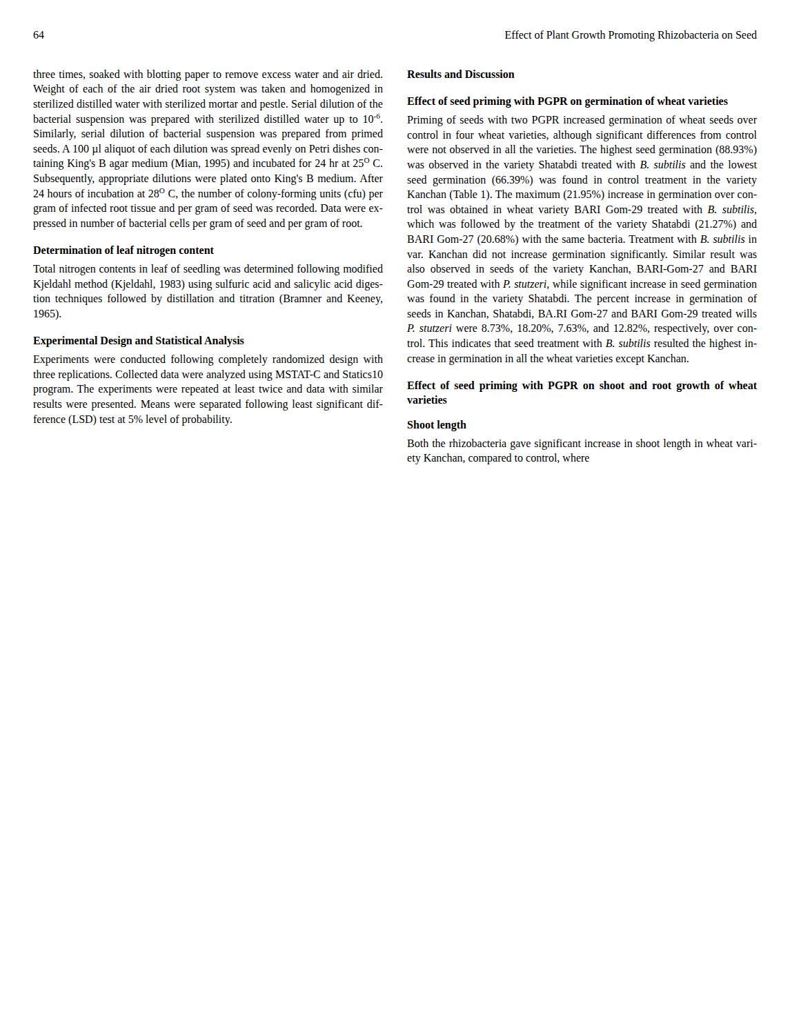64 Effect of Plant Growth Promoting Rhizobacteria on Seed
three times, soaked with blotting paper to remove excess water and air dried. Weight of each of the air dried root system was taken and homogenized in sterilized distilled water with sterilized mortar and pestle. Serial dilution of the bacterial suspension was prepared with sterilized distilled water up to 10-6. Similarly, serial dilution of bacterial suspension was prepared from primed seeds. A 100 µl aliquot of each dilution was spread evenly on Petri dishes containing King's B agar medium (Mian, 1995) and incubated for 24 hr at 25O C. Subsequently, appropriate dilutions were plated onto King's B medium. After 24 hours of incubation at 28O C, the number of colony-forming units (cfu) per gram of infected root tissue and per gram of seed was recorded. Data were expressed in number of bacterial cells per gram of seed and per gram of root.
Determination of leaf nitrogen content
Total nitrogen contents in leaf of seedling was determined following modified Kjeldahl method (Kjeldahl, 1983) using sulfuric acid and salicylic acid digestion techniques followed by distillation and titration (Bramner and Keeney, 1965).
Experimental Design and Statistical Analysis
Experiments were conducted following completely randomized design with three replications. Collected data were analyzed using MSTAT-C and Statics10 program. The experiments were repeated at least twice and data with similar results were presented. Means were separated following least significant difference (LSD) test at 5% level of probability.
Results and Discussion
Effect of seed priming with PGPR on germination of wheat varieties
Priming of seeds with two PGPR increased germination of wheat seeds over control in four wheat varieties, although significant differences from control were not observed in all the varieties. The highest seed germination (88.93%) was observed in the variety Shatabdi treated with B. subtilis and the lowest seed germination (66.39%) was found in control treatment in the variety Kanchan (Table 1). The maximum (21.95%) increase in germination over control was obtained in wheat variety BARI Gom-29 treated with B. subtilis, which was followed by the treatment of the variety Shatabdi (21.27%) and BARI Gom-27 (20.68%) with the same bacteria. Treatment with B. subtilis in var. Kanchan did not increase germination significantly. Similar result was also observed in seeds of the variety Kanchan, BARI-Gom-27 and BARI Gom-29 treated with P. stutzeri, while significant increase in seed germination was found in the variety Shatabdi. The percent increase in germination of seeds in Kanchan, Shatabdi, BA.RI Gom-27 and BARI Gom-29 treated wills P. stutzeri were 8.73%, 18.20%, 7.63%, and 12.82%, respectively, over control. This indicates that seed treatment with B. subtilis resulted the highest increase in germination in all the wheat varieties except Kanchan.
Effect of seed priming with PGPR on shoot and root growth of wheat varieties
Shoot length
Both the rhizobacteria gave significant increase in shoot length in wheat variety Kanchan, compared to control, where